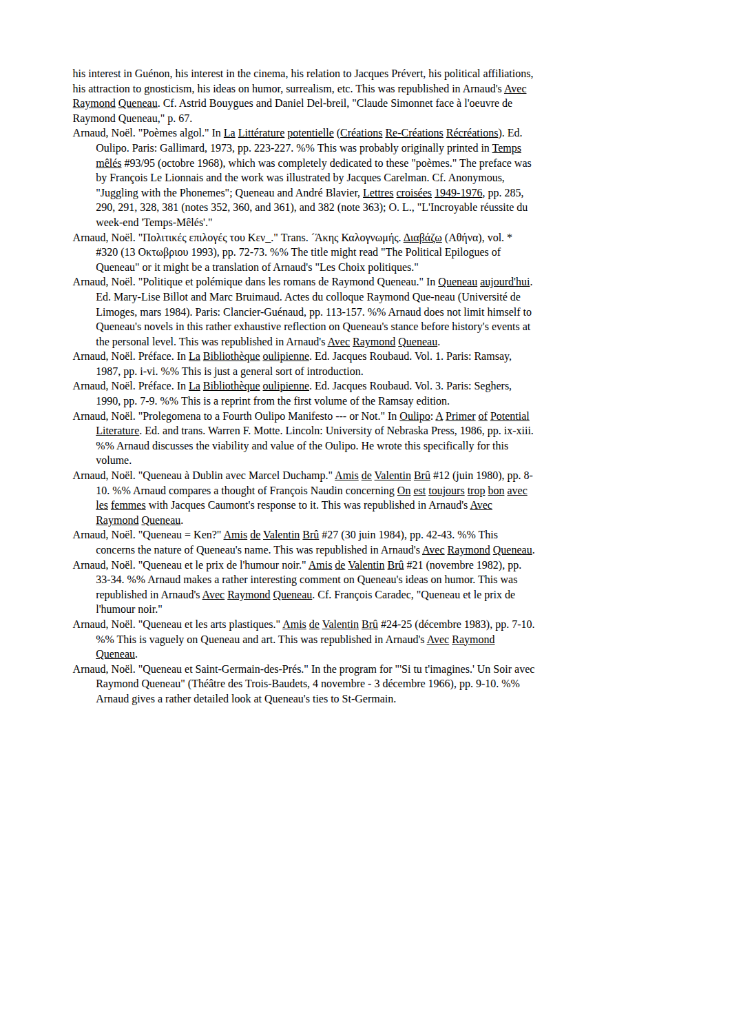his interest in Guénon, his interest in the cinema, his relation to Jacques Prévert, his political affiliations, his attraction to gnosticism, his ideas on humor, surrealism, etc. This was republished in Arnaud's Avec Raymond Queneau. Cf. Astrid Bouygues and Daniel Del-breil, "Claude Simonnet face à l'oeuvre de Raymond Queneau," p. 67.
Arnaud, Noël. "Poèmes algol." In La Littérature potentielle (Créations Re-Créations Récréations). Ed. Oulipo. Paris: Gallimard, 1973, pp. 223-227. %% This was probably originally printed in Temps mêlés #93/95 (octobre 1968), which was completely dedicated to these "poèmes." The preface was by François Le Lionnais and the work was illustrated by Jacques Carelman. Cf. Anonymous, "Juggling with the Phonemes"; Queneau and André Blavier, Lettres croisées 1949-1976, pp. 285, 290, 291, 328, 381 (notes 352, 360, and 361), and 382 (note 363); O. L., "L'Incroyable réussite du week-end 'Temps-Mêlés'."
Arnaud, Noël. "Πολιτικές επιλογές του Κεν_." Trans. ´Άκης Καλογνωμής. Διαβάζω (Αθήνα), vol. * #320 (13 Οκτωβριου 1993), pp. 72-73. %% The title might read "The Political Epilogues of Queneau" or it might be a translation of Arnaud's "Les Choix politiques."
Arnaud, Noël. "Politique et polémique dans les romans de Raymond Queneau." In Queneau aujourd'hui. Ed. Mary-Lise Billot and Marc Bruimaud. Actes du colloque Raymond Que-neau (Université de Limoges, mars 1984). Paris: Clancier-Guénaud, pp. 113-157. %% Arnaud does not limit himself to Queneau's novels in this rather exhaustive reflection on Queneau's stance before history's events at the personal level. This was republished in Arnaud's Avec Raymond Queneau.
Arnaud, Noël. Préface. In La Bibliothèque oulipienne. Ed. Jacques Roubaud. Vol. 1. Paris: Ramsay, 1987, pp. i-vi. %% This is just a general sort of introduction.
Arnaud, Noël. Préface. In La Bibliothèque oulipienne. Ed. Jacques Roubaud. Vol. 3. Paris: Seghers, 1990, pp. 7-9. %% This is a reprint from the first volume of the Ramsay edition.
Arnaud, Noël. "Prolegomena to a Fourth Oulipo Manifesto --- or Not." In Oulipo: A Primer of Potential Literature. Ed. and trans. Warren F. Motte. Lincoln: University of Nebraska Press, 1986, pp. ix-xiii. %% Arnaud discusses the viability and value of the Oulipo. He wrote this specifically for this volume.
Arnaud, Noël. "Queneau à Dublin avec Marcel Duchamp." Amis de Valentin Brû #12 (juin 1980), pp. 8-10. %% Arnaud compares a thought of François Naudin concerning On est toujours trop bon avec les femmes with Jacques Caumont's response to it. This was republished in Arnaud's Avec Raymond Queneau.
Arnaud, Noël. "Queneau = Ken?" Amis de Valentin Brû #27 (30 juin 1984), pp. 42-43. %% This concerns the nature of Queneau's name. This was republished in Arnaud's Avec Raymond Queneau.
Arnaud, Noël. "Queneau et le prix de l'humour noir." Amis de Valentin Brû #21 (novembre 1982), pp. 33-34. %% Arnaud makes a rather interesting comment on Queneau's ideas on humor. This was republished in Arnaud's Avec Raymond Queneau. Cf. François Caradec, "Queneau et le prix de l'humour noir."
Arnaud, Noël. "Queneau et les arts plastiques." Amis de Valentin Brû #24-25 (décembre 1983), pp. 7-10. %% This is vaguely on Queneau and art. This was republished in Arnaud's Avec Raymond Queneau.
Arnaud, Noël. "Queneau et Saint-Germain-des-Prés." In the program for "'Si tu t'imagines.' Un Soir avec Raymond Queneau" (Théâtre des Trois-Baudets, 4 novembre - 3 décembre 1966), pp. 9-10. %% Arnaud gives a rather detailed look at Queneau's ties to St-Germain.